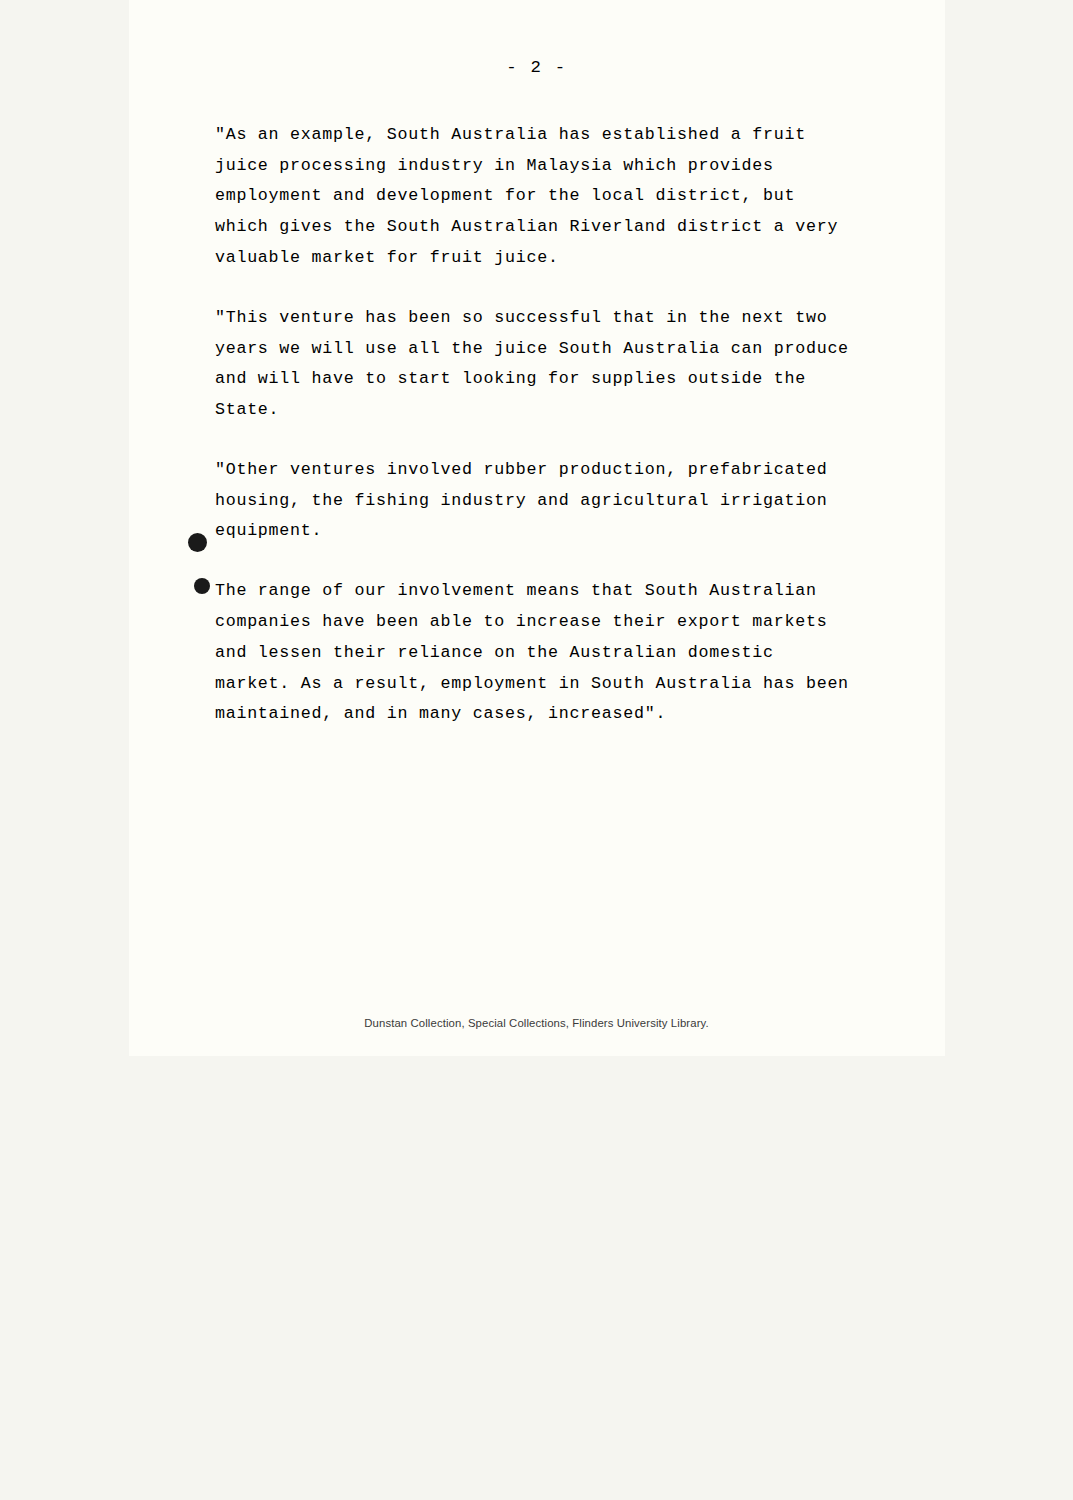- 2 -
"As an example, South Australia has established a fruit juice processing industry in Malaysia which provides employment and development for the local district, but which gives the South Australian Riverland district a very valuable market for fruit juice.
"This venture has been so successful that in the next two years we will use all the juice South Australia can produce and will have to start looking for supplies outside the State.
"Other ventures involved rubber production, prefabricated housing, the fishing industry and agricultural irrigation equipment.
The range of our involvement means that South Australian companies have been able to increase their export markets and lessen their reliance on the Australian domestic market. As a result, employment in South Australia has been maintained, and in many cases, increased".
Dunstan Collection, Special Collections, Flinders University Library.